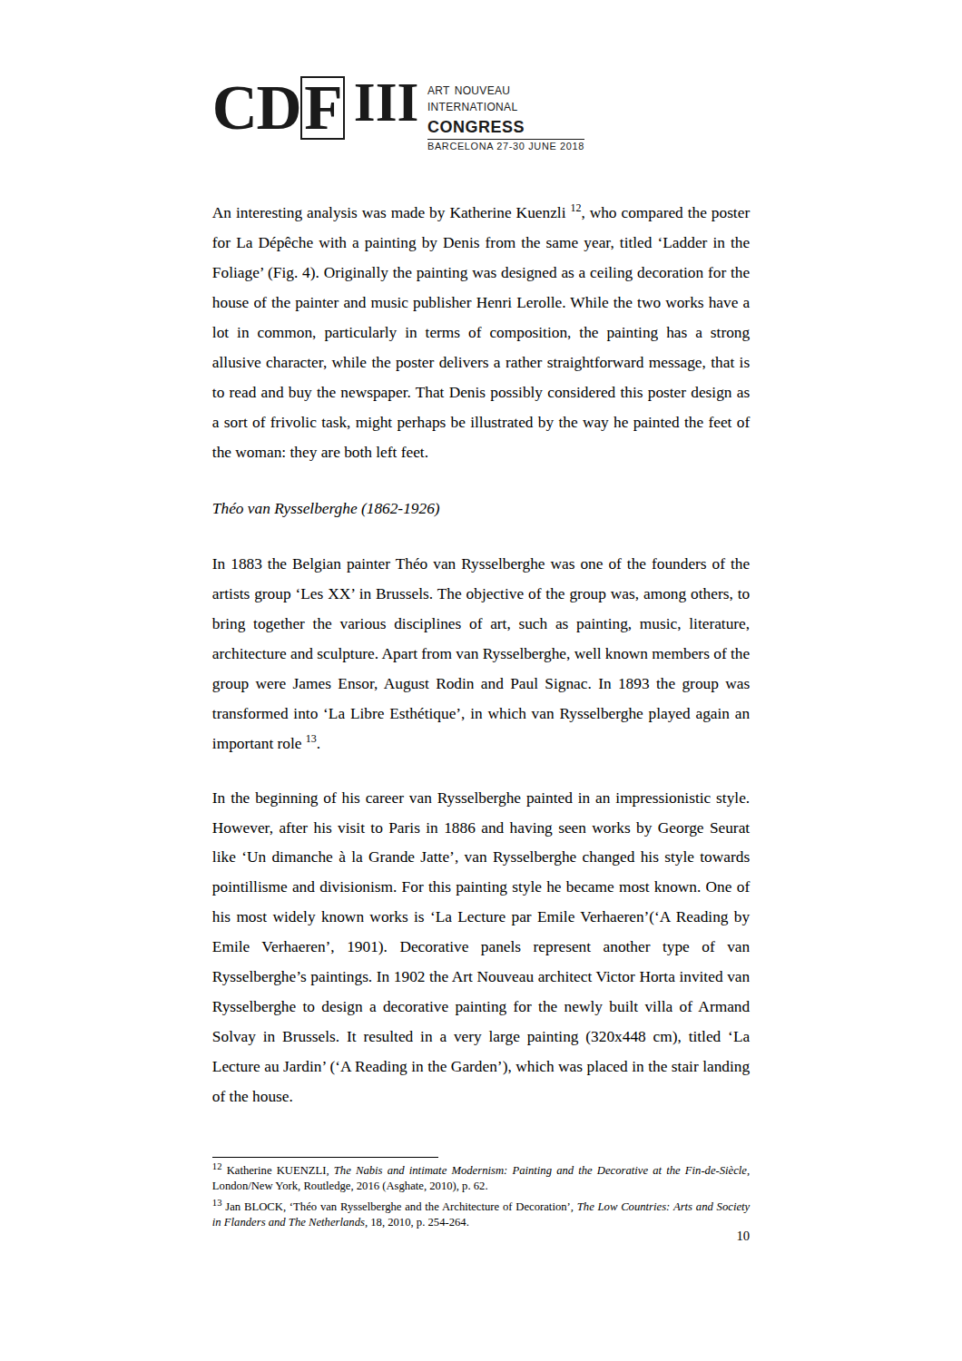CDF III art nouveau international congress Barcelona 27-30 June 2018
An interesting analysis was made by Katherine Kuenzli 12, who compared the poster for La Dépêche with a painting by Denis from the same year, titled ‘Ladder in the Foliage’ (Fig. 4). Originally the painting was designed as a ceiling decoration for the house of the painter and music publisher Henri Lerolle. While the two works have a lot in common, particularly in terms of composition, the painting has a strong allusive character, while the poster delivers a rather straightforward message, that is to read and buy the newspaper. That Denis possibly considered this poster design as a sort of frivolic task, might perhaps be illustrated by the way he painted the feet of the woman: they are both left feet.
Théo van Rysselberghe (1862-1926)
In 1883 the Belgian painter Théo van Rysselberghe was one of the founders of the artists group ‘Les XX’ in Brussels. The objective of the group was, among others, to bring together the various disciplines of art, such as painting, music, literature, architecture and sculpture. Apart from van Rysselberghe, well known members of the group were James Ensor, August Rodin and Paul Signac. In 1893 the group was transformed into ‘La Libre Esthétique’, in which van Rysselberghe played again an important role 13.
In the beginning of his career van Rysselberghe painted in an impressionistic style. However, after his visit to Paris in 1886 and having seen works by George Seurat like ‘Un dimanche à la Grande Jatte’, van Rysselberghe changed his style towards pointillisme and divisionism. For this painting style he became most known. One of his most widely known works is ‘La Lecture par Emile Verhaeren’(‘A Reading by Emile Verhaeren’, 1901). Decorative panels represent another type of van Rysselberghe’s paintings. In 1902 the Art Nouveau architect Victor Horta invited van Rysselberghe to design a decorative painting for the newly built villa of Armand Solvay in Brussels. It resulted in a very large painting (320x448 cm), titled ‘La Lecture au Jardin’ (‘A Reading in the Garden’), which was placed in the stair landing of the house.
12 Katherine KUENZLI, The Nabis and intimate Modernism: Painting and the Decorative at the Fin-de-Siècle, London/New York, Routledge, 2016 (Asghate, 2010), p. 62.
13 Jan BLOCK, ‘Théo van Rysselberghe and the Architecture of Decoration’, The Low Countries: Arts and Society in Flanders and The Netherlands, 18, 2010, p. 254-264.
10